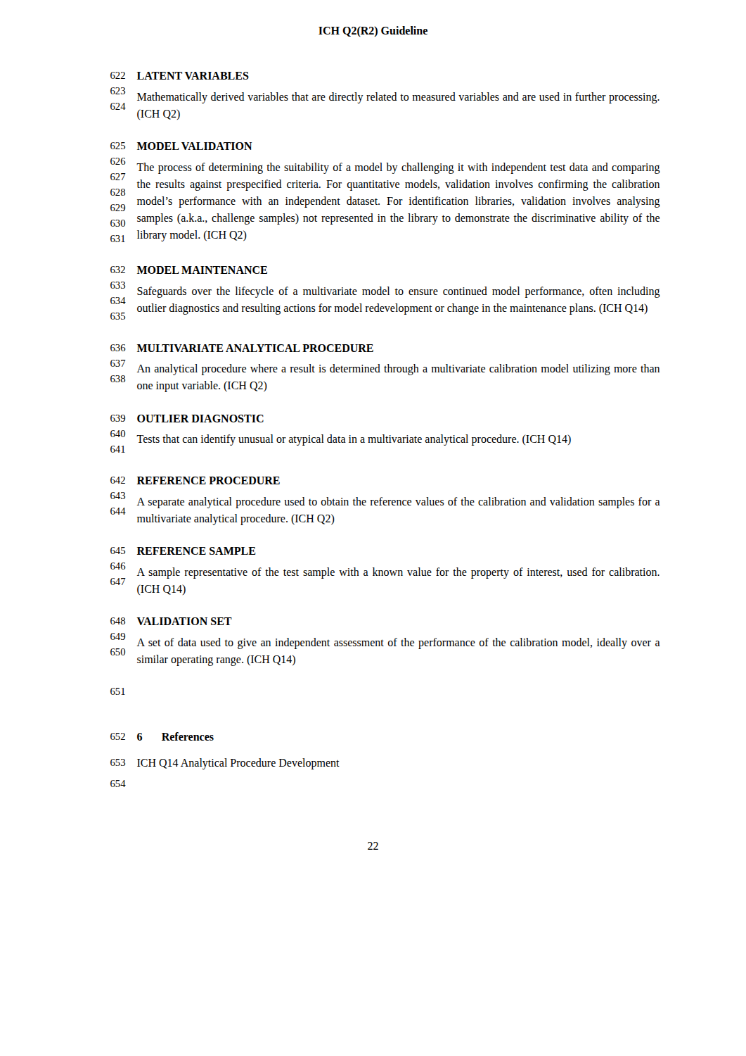ICH Q2(R2) Guideline
622 623 624
Latent Variables
Mathematically derived variables that are directly related to measured variables and are used in further processing. (ICH Q2)
625 626 627 628 629 630 631
Model Validation
The process of determining the suitability of a model by challenging it with independent test data and comparing the results against prespecified criteria. For quantitative models, validation involves confirming the calibration model’s performance with an independent dataset. For identification libraries, validation involves analysing samples (a.k.a., challenge samples) not represented in the library to demonstrate the discriminative ability of the library model. (ICH Q2)
632 633 634 635
Model Maintenance
Safeguards over the lifecycle of a multivariate model to ensure continued model performance, often including outlier diagnostics and resulting actions for model redevelopment or change in the maintenance plans. (ICH Q14)
636 637 638
Multivariate Analytical Procedure
An analytical procedure where a result is determined through a multivariate calibration model utilizing more than one input variable. (ICH Q2)
639 640 641
Outlier Diagnostic
Tests that can identify unusual or atypical data in a multivariate analytical procedure. (ICH Q14)
642 643 644
Reference Procedure
A separate analytical procedure used to obtain the reference values of the calibration and validation samples for a multivariate analytical procedure. (ICH Q2)
645 646 647
Reference Sample
A sample representative of the test sample with a known value for the property of interest, used for calibration. (ICH Q14)
648 649 650
Validation Set
A set of data used to give an independent assessment of the performance of the calibration model, ideally over a similar operating range. (ICH Q14)
651
652
6 References
653
ICH Q14 Analytical Procedure Development
654
22